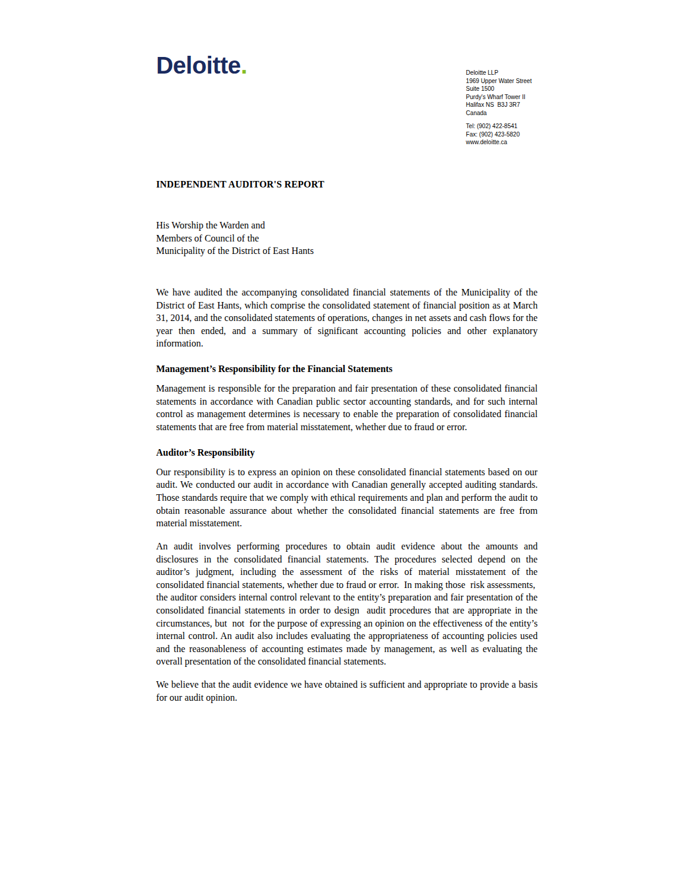Deloitte.
Deloitte LLP
1969 Upper Water Street
Suite 1500
Purdy's Wharf Tower II
Halifax NS B3J 3R7
Canada
Tel: (902) 422-8541
Fax: (902) 423-5820
www.deloitte.ca
INDEPENDENT AUDITOR'S REPORT
His Worship the Warden and
Members of Council of the
Municipality of the District of East Hants
We have audited the accompanying consolidated financial statements of the Municipality of the District of East Hants, which comprise the consolidated statement of financial position as at March 31, 2014, and the consolidated statements of operations, changes in net assets and cash flows for the year then ended, and a summary of significant accounting policies and other explanatory information.
Management’s Responsibility for the Financial Statements
Management is responsible for the preparation and fair presentation of these consolidated financial statements in accordance with Canadian public sector accounting standards, and for such internal control as management determines is necessary to enable the preparation of consolidated financial statements that are free from material misstatement, whether due to fraud or error.
Auditor’s Responsibility
Our responsibility is to express an opinion on these consolidated financial statements based on our audit. We conducted our audit in accordance with Canadian generally accepted auditing standards. Those standards require that we comply with ethical requirements and plan and perform the audit to obtain reasonable assurance about whether the consolidated financial statements are free from material misstatement.
An audit involves performing procedures to obtain audit evidence about the amounts and disclosures in the consolidated financial statements. The procedures selected depend on the auditor’s judgment, including the assessment of the risks of material misstatement of the consolidated financial statements, whether due to fraud or error. In making those risk assessments, the auditor considers internal control relevant to the entity’s preparation and fair presentation of the consolidated financial statements in order to design audit procedures that are appropriate in the circumstances, but not for the purpose of expressing an opinion on the effectiveness of the entity’s internal control. An audit also includes evaluating the appropriateness of accounting policies used and the reasonableness of accounting estimates made by management, as well as evaluating the overall presentation of the consolidated financial statements.
We believe that the audit evidence we have obtained is sufficient and appropriate to provide a basis for our audit opinion.